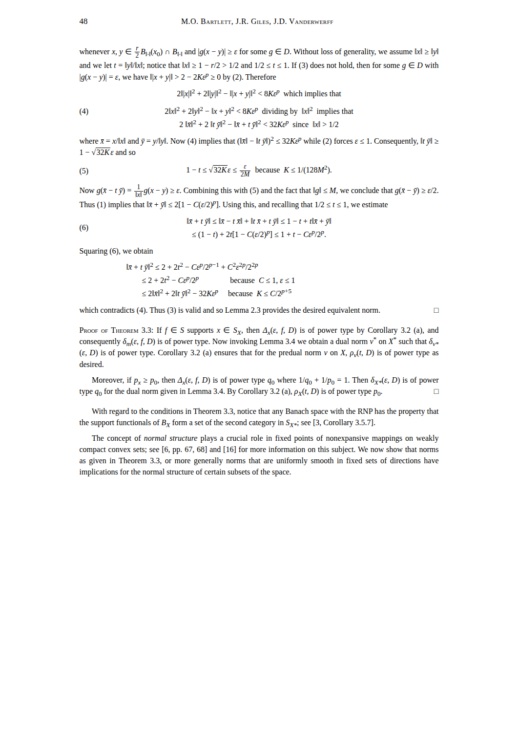48 M.O. Bartlett, J.R. Giles, J.D. Vanderwerff
whenever x, y ∈ r 2 B‖·‖(x0) ∩ B‖·‖ and |g(x − y)| ≥ ε for some g ∈ D. Without loss of generality, we assume ‖x‖ ≥ ‖y‖ and we let t = ‖y‖/‖x‖; notice that ‖x‖ ≥ 1 − r/2 > 1/2 and 1/2 ≤ t ≤ 1. If (3) does not hold, then for some g ∈ D with |g(x − y)| = ε, we have ‖|x + y|‖ > 2 − 2Kεp ≥ 0 by (2). Therefore
2‖|x|‖2 + 2‖|y|‖2 − ‖|x + y|‖2 < 8Kεp which implies that
| (4) | 2‖ x ‖ 2 + 2‖ y ‖ 2 − ‖ x + y ‖ 2 < 8 Kε p dividing by ‖ x ‖ 2 implies that | |
| | 2 ‖ x̄ ‖ 2 + 2 ‖ t ȳ ‖ 2 − ‖ x̄ + t ȳ ‖ 2 < 32 Kε p since ‖ x ‖ > 1/2 | |
where x̄ = x/‖x‖ and ȳ = y/‖y‖. Now (4) implies that (‖x̄‖ − ‖t ȳ‖)2 ≤ 32Kεp while (2) forces ε ≤ 1. Consequently, ‖t ȳ‖ ≥ 1 − √32K ε and so
| (5) | 1 − t ≤ √ 32 K ε ≤ ε 2 M because K ≤ 1/(128 M 2 ). | |
Now g(x̄ − t ȳ) = 1‖x‖g(x − y) ≥ ε. Combining this with (5) and the fact that ‖g‖ ≤ M, we conclude that g(x̄ − ȳ) ≥ ε/2. Thus (1) implies that ‖x̄ + ȳ‖ ≤ 2[1 − C(ε/2)p]. Using this, and recalling that 1/2 ≤ t ≤ 1, we estimate
| (6) | ‖ x̄ + t ȳ ‖ ≤ ‖ x̄ − t x̄ ‖ + ‖ t x̄ + t ȳ ‖ ≤ 1 − t + t ‖ x̄ + ȳ ‖ | |
| ≤ (1 − t ) + 2 t [1 − C ( ε /2) p ] ≤ 1 + t − Cε p /2 p . | |
Squaring (6), we obtain
| | ‖ x̄ + t ȳ ‖ 2 ≤ 2 + 2 t 2 − Cε p /2 p −1 + C 2 ε 2 p /2 2 p | |
| | ≤ 2 + 2 t 2 − Cε p /2 p because C ≤ 1, ε ≤ 1 | |
| | ≤ 2‖ x̄ ‖ 2 + 2‖ t ȳ ‖ 2 − 32 Kε p because K ≤ C /2 p +5 | |
which contradicts (4). Thus (3) is valid and so Lemma 2.3 provides the desired equivalent norm.□
Proof of Theorem 3.3: If f ∈ S supports x ∈ SX, then Δx(ε, f, D) is of power type by Corollary 3.2 (a), and consequently δm(ε, f, D) is of power type. Now invoking Lemma 3.4 we obtain a dual norm ν* on X* such that δν*(ε, D) is of power type. Corollary 3.2 (a) ensures that for the predual norm ν on X, ρν(t, D) is of power type as desired.
Moreover, if px ≥ p0, then Δx(ε, f, D) is of power type q0 where 1/q0 + 1/p0 = 1. Then δX*(ε, D) is of power type q0 for the dual norm given in Lemma 3.4. By Corollary 3.2 (a), ρX(t, D) is of power type p0.□
With regard to the conditions in Theorem 3.3, notice that any Banach space with the RNP has the property that the support functionals of BX form a set of the second category in SX*; see [3, Corollary 3.5.7].
The concept of normal structure plays a crucial role in fixed points of nonexpansive mappings on weakly compact convex sets; see [6, pp. 67, 68] and [16] for more information on this subject. We now show that norms as given in Theorem 3.3, or more generally norms that are uniformly smooth in fixed sets of directions have implications for the normal structure of certain subsets of the space.